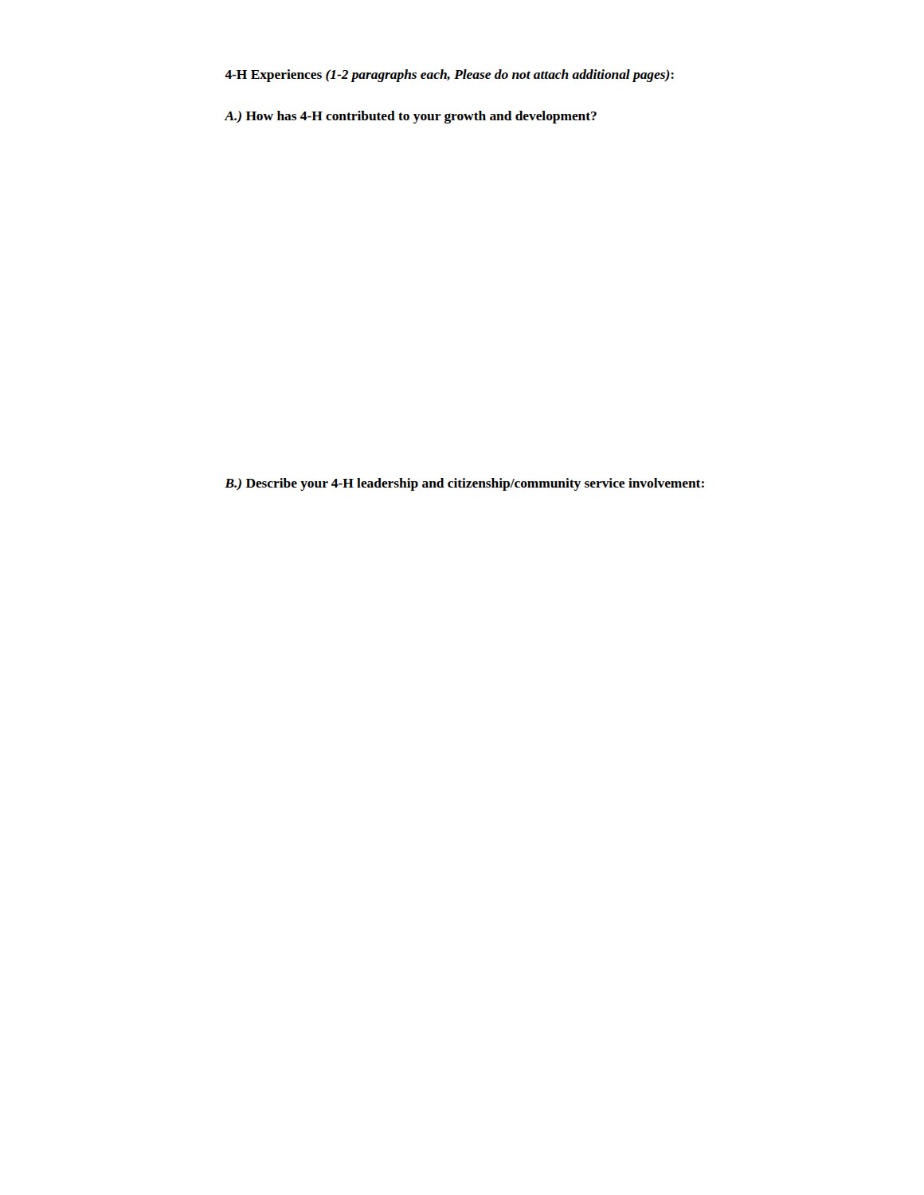4-H Experiences (1-2 paragraphs each, Please do not attach additional pages):
A.) How has 4-H contributed to your growth and development?
B.) Describe your 4-H leadership and citizenship/community service involvement: